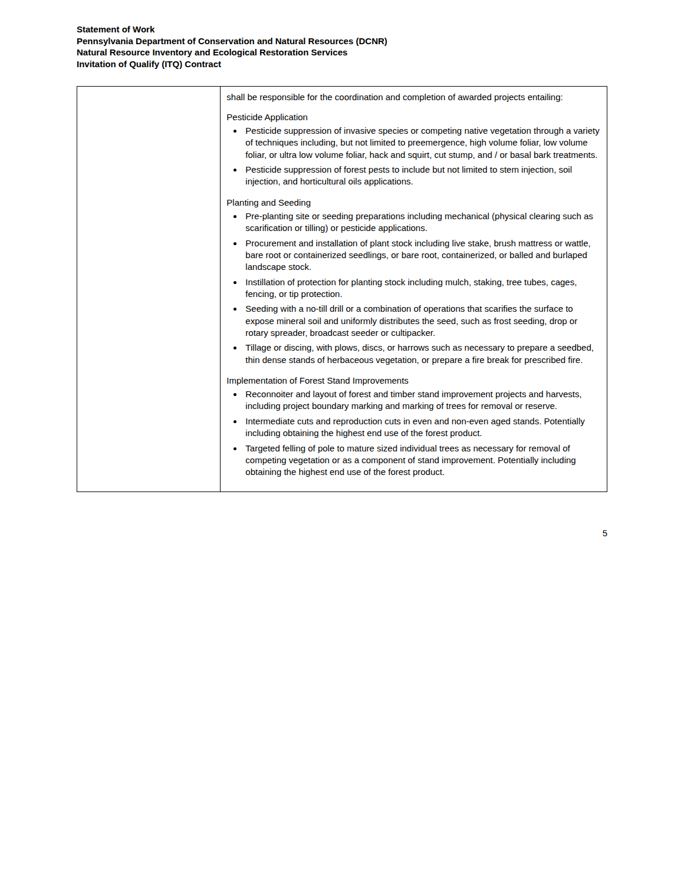Statement of Work
Pennsylvania Department of Conservation and Natural Resources (DCNR)
Natural Resource Inventory and Ecological Restoration Services
Invitation of Qualify (ITQ) Contract
| | shall be responsible for the coordination and completion of awarded projects entailing: Pesticide Application Pesticide suppression of invasive species or competing native vegetation through a variety of techniques including, but not limited to preemergence, high volume foliar, low volume foliar, or ultra low volume foliar, hack and squirt, cut stump, and / or basal bark treatments. Pesticide suppression of forest pests to include but not limited to stem injection, soil injection, and horticultural oils applications. Planting and Seeding Pre-planting site or seeding preparations including mechanical (physical clearing such as scarification or tilling) or pesticide applications. Procurement and installation of plant stock including live stake, brush mattress or wattle, bare root or containerized seedlings, or bare root, containerized, or balled and burlaped landscape stock. Instillation of protection for planting stock including mulch, staking, tree tubes, cages, fencing, or tip protection. Seeding with a no-till drill or a combination of operations that scarifies the surface to expose mineral soil and uniformly distributes the seed, such as frost seeding, drop or rotary spreader, broadcast seeder or cultipacker. Tillage or discing, with plows, discs, or harrows such as necessary to prepare a seedbed, thin dense stands of herbaceous vegetation, or prepare a fire break for prescribed fire. Implementation of Forest Stand Improvements Reconnoiter and layout of forest and timber stand improvement projects and harvests, including project boundary marking and marking of trees for removal or reserve. Intermediate cuts and reproduction cuts in even and non-even aged stands. Potentially including obtaining the highest end use of the forest product. Targeted felling of pole to mature sized individual trees as necessary for removal of competing vegetation or as a component of stand improvement. Potentially including obtaining the highest end use of the forest product. |
5